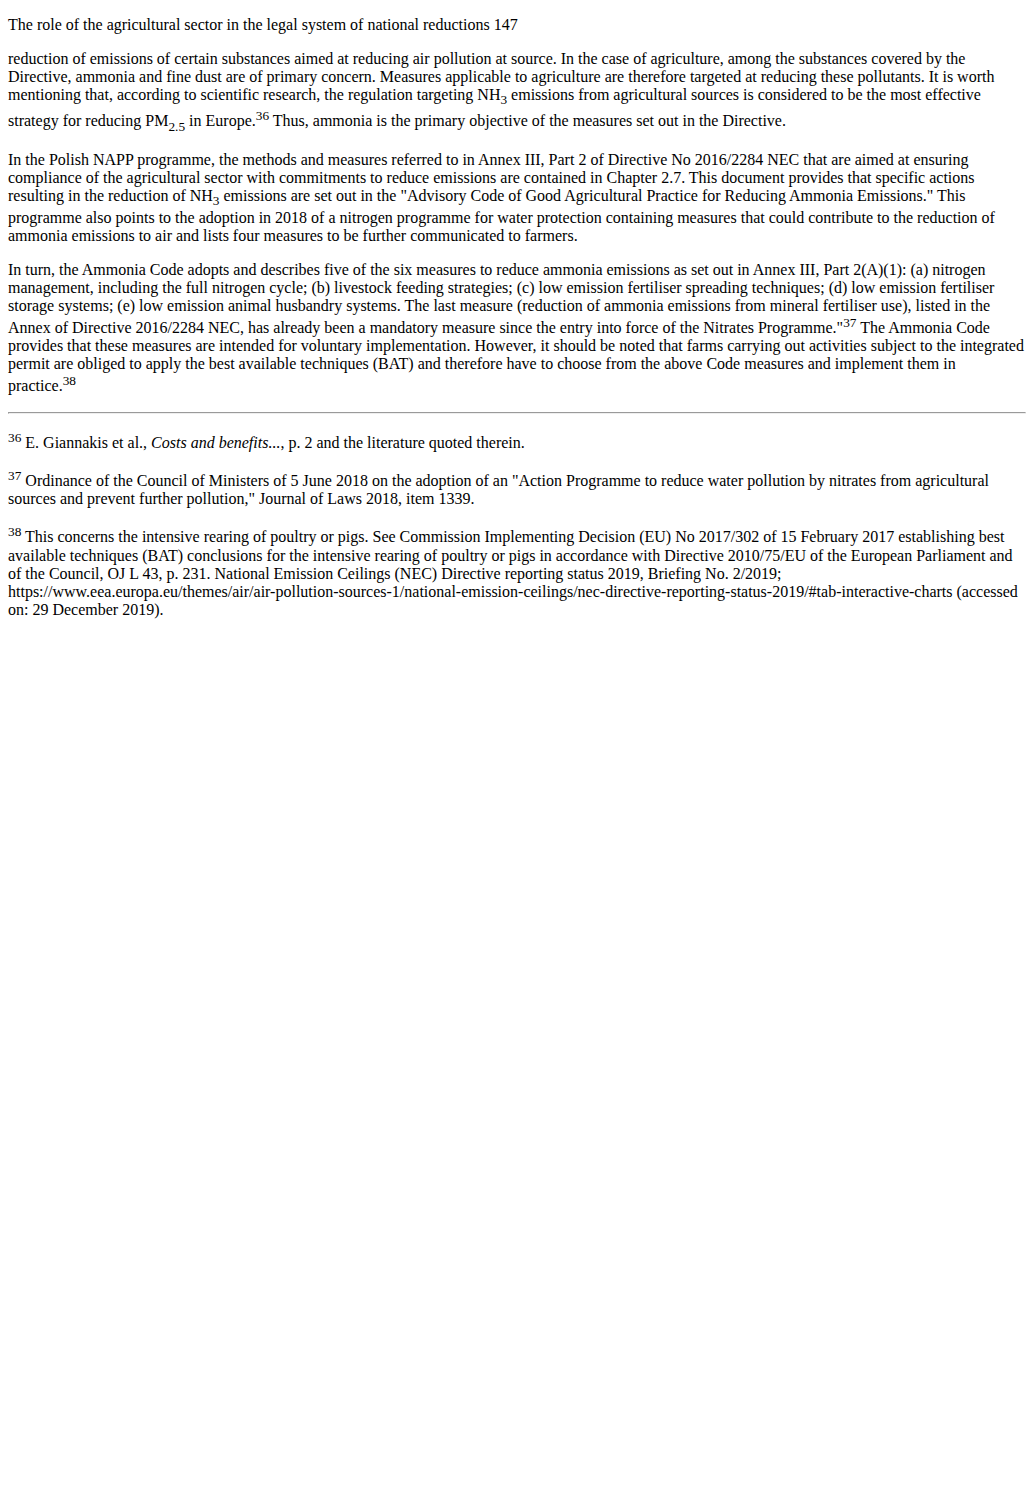The role of the agricultural sector in the legal system of national reductions 147
reduction of emissions of certain substances aimed at reducing air pollution at source. In the case of agriculture, among the substances covered by the Directive, ammonia and fine dust are of primary concern. Measures applicable to agriculture are therefore targeted at reducing these pollutants. It is worth mentioning that, according to scientific research, the regulation targeting NH3 emissions from agricultural sources is considered to be the most effective strategy for reducing PM2.5 in Europe.36 Thus, ammonia is the primary objective of the measures set out in the Directive.
In the Polish NAPP programme, the methods and measures referred to in Annex III, Part 2 of Directive No 2016/2284 NEC that are aimed at ensuring compliance of the agricultural sector with commitments to reduce emissions are contained in Chapter 2.7. This document provides that specific actions resulting in the reduction of NH3 emissions are set out in the "Advisory Code of Good Agricultural Practice for Reducing Ammonia Emissions." This programme also points to the adoption in 2018 of a nitrogen programme for water protection containing measures that could contribute to the reduction of ammonia emissions to air and lists four measures to be further communicated to farmers.
In turn, the Ammonia Code adopts and describes five of the six measures to reduce ammonia emissions as set out in Annex III, Part 2(A)(1): (a) nitrogen management, including the full nitrogen cycle; (b) livestock feeding strategies; (c) low emission fertiliser spreading techniques; (d) low emission fertiliser storage systems; (e) low emission animal husbandry systems. The last measure (reduction of ammonia emissions from mineral fertiliser use), listed in the Annex of Directive 2016/2284 NEC, has already been a mandatory measure since the entry into force of the Nitrates Programme."37 The Ammonia Code provides that these measures are intended for voluntary implementation. However, it should be noted that farms carrying out activities subject to the integrated permit are obliged to apply the best available techniques (BAT) and therefore have to choose from the above Code measures and implement them in practice.38
36 E. Giannakis et al., Costs and benefits..., p. 2 and the literature quoted therein.
37 Ordinance of the Council of Ministers of 5 June 2018 on the adoption of an "Action Programme to reduce water pollution by nitrates from agricultural sources and prevent further pollution," Journal of Laws 2018, item 1339.
38 This concerns the intensive rearing of poultry or pigs. See Commission Implementing Decision (EU) No 2017/302 of 15 February 2017 establishing best available techniques (BAT) conclusions for the intensive rearing of poultry or pigs in accordance with Directive 2010/75/EU of the European Parliament and of the Council, OJ L 43, p. 231. National Emission Ceilings (NEC) Directive reporting status 2019, Briefing No. 2/2019; https://www.eea.europa.eu/themes/air/air-pollution-sources-1/national-emission-ceilings/nec-directive-reporting-status-2019/#tab-interactive-charts (accessed on: 29 December 2019).